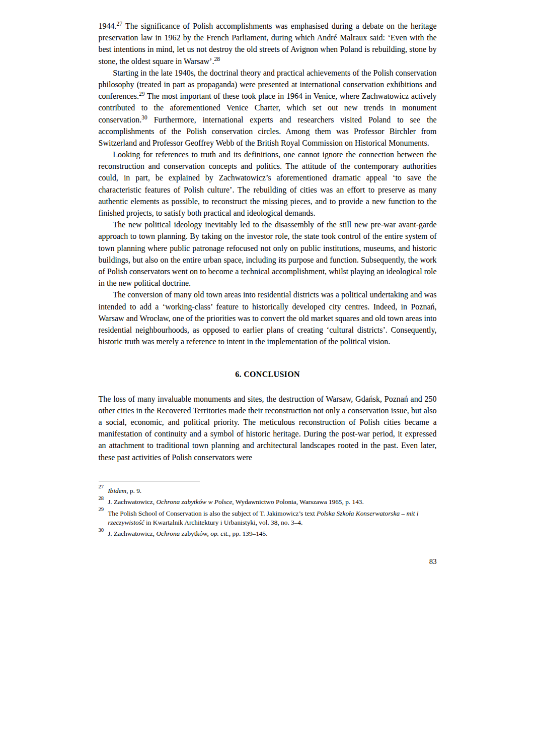1944.27 The significance of Polish accomplishments was emphasised during a debate on the heritage preservation law in 1962 by the French Parliament, during which André Malraux said: ‘Even with the best intentions in mind, let us not destroy the old streets of Avignon when Poland is rebuilding, stone by stone, the oldest square in Warsaw’.28
Starting in the late 1940s, the doctrinal theory and practical achievements of the Polish conservation philosophy (treated in part as propaganda) were presented at international conservation exhibitions and conferences.29 The most important of these took place in 1964 in Venice, where Zachwatowicz actively contributed to the aforementioned Venice Charter, which set out new trends in monument conservation.30 Furthermore, international experts and researchers visited Poland to see the accomplishments of the Polish conservation circles. Among them was Professor Birchler from Switzerland and Professor Geoffrey Webb of the British Royal Commission on Historical Monuments.
Looking for references to truth and its definitions, one cannot ignore the connection between the reconstruction and conservation concepts and politics. The attitude of the contemporary authorities could, in part, be explained by Zachwatowicz’s aforementioned dramatic appeal ‘to save the characteristic features of Polish culture’. The rebuilding of cities was an effort to preserve as many authentic elements as possible, to reconstruct the missing pieces, and to provide a new function to the finished projects, to satisfy both practical and ideological demands.
The new political ideology inevitably led to the disassembly of the still new pre-war avant-garde approach to town planning. By taking on the investor role, the state took control of the entire system of town planning where public patronage refocused not only on public institutions, museums, and historic buildings, but also on the entire urban space, including its purpose and function. Subsequently, the work of Polish conservators went on to become a technical accomplishment, whilst playing an ideological role in the new political doctrine.
The conversion of many old town areas into residential districts was a political undertaking and was intended to add a ‘working-class’ feature to historically developed city centres. Indeed, in Poznań, Warsaw and Wrocław, one of the priorities was to convert the old market squares and old town areas into residential neighbourhoods, as opposed to earlier plans of creating ‘cultural districts’. Consequently, historic truth was merely a reference to intent in the implementation of the political vision.
6. Conclusion
The loss of many invaluable monuments and sites, the destruction of Warsaw, Gdańsk, Poznań and 250 other cities in the Recovered Territories made their reconstruction not only a conservation issue, but also a social, economic, and political priority. The meticulous reconstruction of Polish cities became a manifestation of continuity and a symbol of historic heritage. During the post-war period, it expressed an attachment to traditional town planning and architectural landscapes rooted in the past. Even later, these past activities of Polish conservators were
27 Ibidem, p. 9.
28 J. Zachwatowicz, Ochrona zabytków w Polsce, Wydawnictwo Polonia, Warszawa 1965, p. 143.
29 The Polish School of Conservation is also the subject of T. Jakimowicz’s text Polska Szkoła Konserwatorska – mit i rzeczywistość in Kwartalnik Architektury i Urbanistyki, vol. 38, no. 3–4.
30 J. Zachwatowicz, Ochrona zabytków, op. cit., pp. 139–145.
83